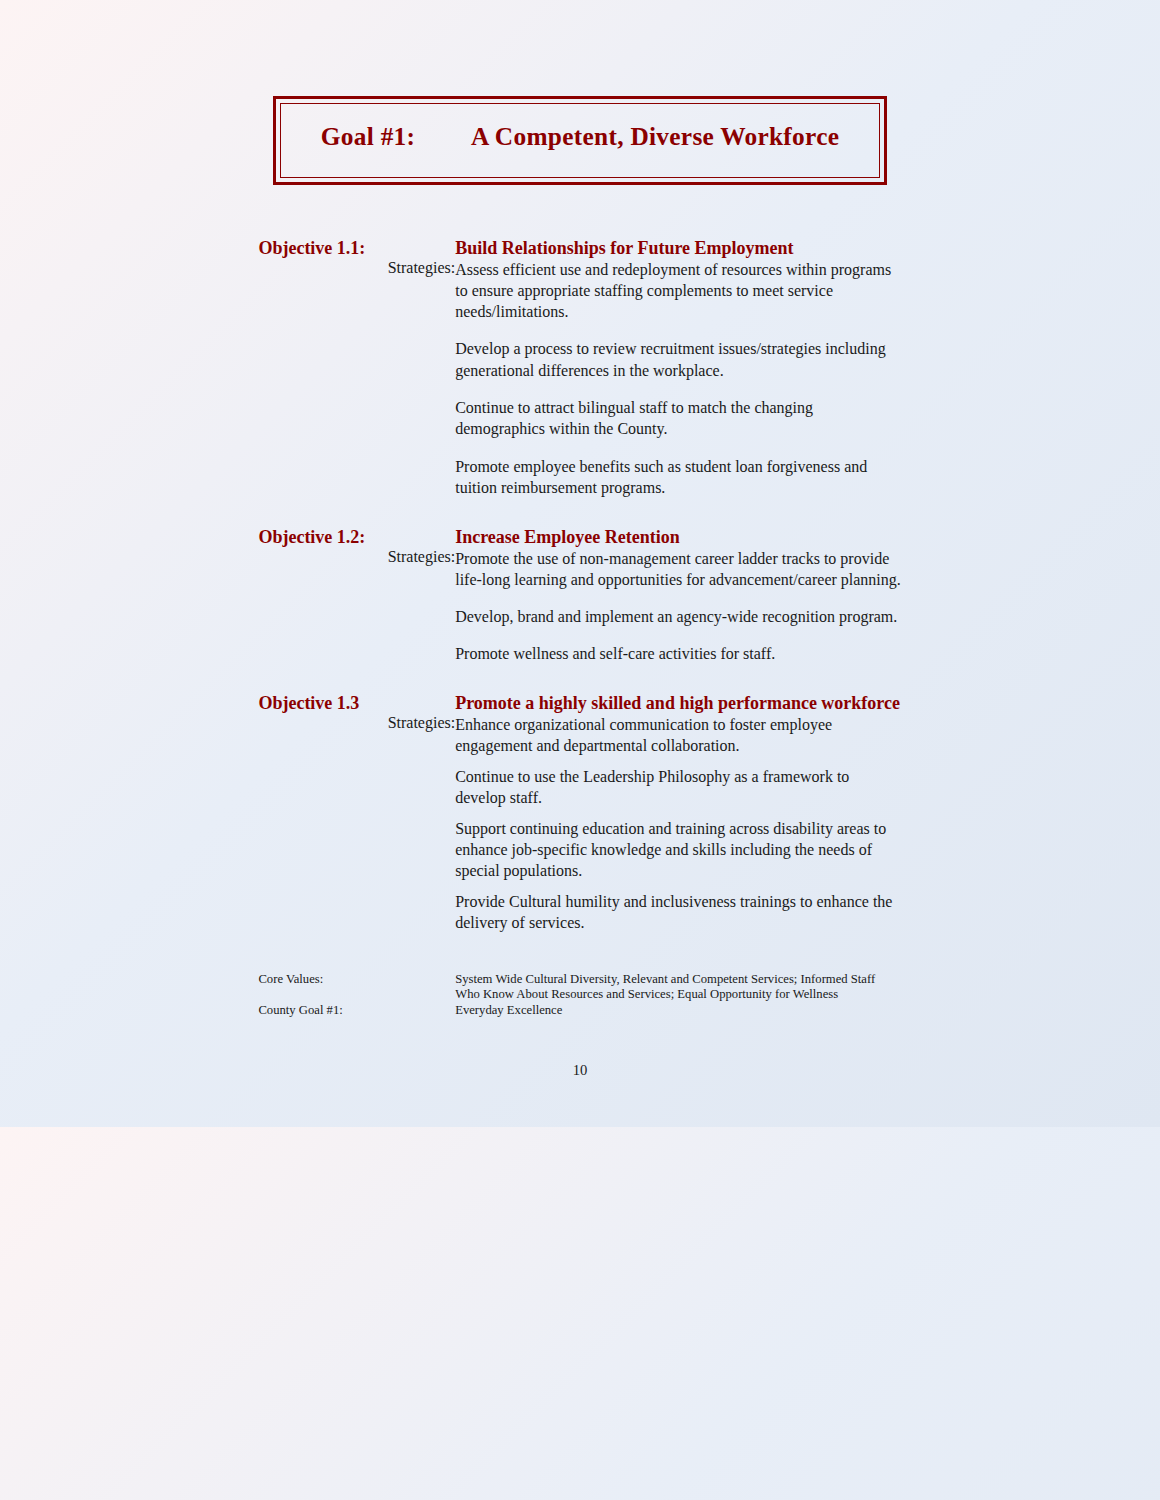Goal #1: A Competent, Diverse Workforce
| Objective 1.1: | Build Relationships for Future Employment |
| Strategies: | Assess efficient use and redeployment of resources within programs to ensure appropriate staffing complements to meet service needs/limitations. Develop a process to review recruitment issues/strategies including generational differences in the workplace. Continue to attract bilingual staff to match the changing demographics within the County. Promote employee benefits such as student loan forgiveness and tuition reimbursement programs. |
| Objective 1.2: | Increase Employee Retention |
| Strategies: | Promote the use of non-management career ladder tracks to provide life-long learning and opportunities for advancement/career planning. Develop, brand and implement an agency-wide recognition program. Promote wellness and self-care activities for staff. |
| Objective 1.3 | Promote a highly skilled and high performance workforce |
| Strategies: | Enhance organizational communication to foster employee engagement and departmental collaboration. Continue to use the Leadership Philosophy as a framework to develop staff. Support continuing education and training across disability areas to enhance job-specific knowledge and skills including the needs of special populations. Provide Cultural humility and inclusiveness trainings to enhance the delivery of services. |
| Core Values: | System Wide Cultural Diversity, Relevant and Competent Services; Informed Staff Who Know About Resources and Services; Equal Opportunity for Wellness |
| County Goal #1: | Everyday Excellence |
10